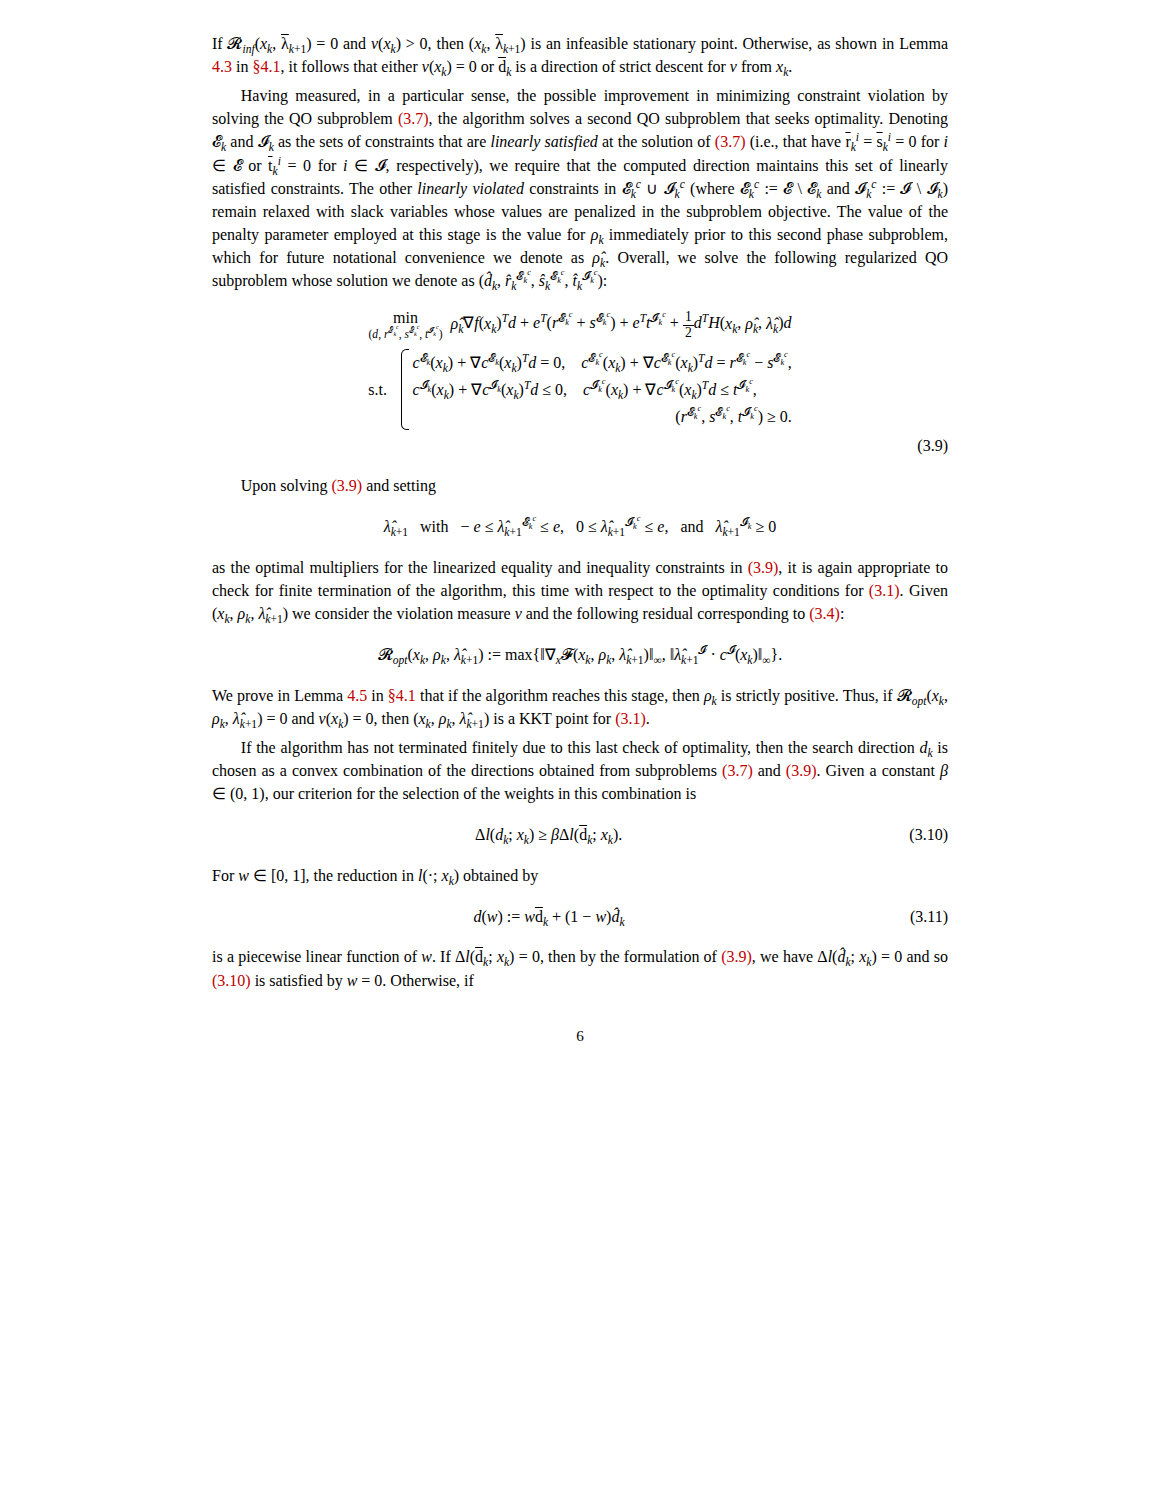If 𝓡inf(xk, λk+1) = 0 and v(xk) > 0, then (xk, λk+1) is an infeasible stationary point. Otherwise, as shown in Lemma 4.3 in §4.1, it follows that either v(xk) = 0 or dk is a direction of strict descent for v from xk.
Having measured, in a particular sense, the possible improvement in minimizing constraint violation by solving the QO subproblem (3.7), the algorithm solves a second QO subproblem that seeks optimality. Denoting 𝓔k and 𝓘k as the sets of constraints that are linearly satisfied at the solution of (3.7) (i.e., that have rki = ski = 0 for i ∈ 𝓔 or tki = 0 for i ∈ 𝓘, respectively), we require that the computed direction maintains this set of linearly satisfied constraints. The other linearly violated constraints in 𝓔kc ∪ 𝓘kc (where 𝓔kc := 𝓔 \ 𝓔k and 𝓘kc := 𝓘 \ 𝓘k) remain relaxed with slack variables whose values are penalized in the subproblem objective. The value of the penalty parameter employed at this stage is the value for ρk immediately prior to this second phase subproblem, which for future notational convenience we denote as ρ̂k. Overall, we solve the following regularized QO subproblem whose solution we denote as (d̂k, r̂k𝓔kc, ŝk𝓔kc, t̂k𝓘kc):
min (d, r𝓔kc, s𝓔kc, t𝓘kc) ρ̂k∇f(xk)Td + eT(r𝓔kc + s𝓔kc) + eTt𝓘kc + 12 dTH(xk, ρ̂k, λ̂k)d
s.t. c𝓔k(xk) + ∇c𝓔k(xk)Td = 0, c𝓔kc(xk) + ∇c𝓔kc(xk)Td = r𝓔kc − s𝓔kc, c𝓘k(xk) + ∇c𝓘k(xk)Td ≤ 0, c𝓘kc(xk) + ∇c𝓘kc(xk)Td ≤ t𝓘kc, (r𝓔kc, s𝓔kc, t𝓘kc) ≥ 0.
(3.9)
Upon solving (3.9) and setting
λ̂k+1 with − e ≤ λ̂k+1𝓔kc ≤ e, 0 ≤ λ̂k+1𝓘kc ≤ e, and λ̂k+1𝓘k ≥ 0
as the optimal multipliers for the linearized equality and inequality constraints in (3.9), it is again appropriate to check for finite termination of the algorithm, this time with respect to the optimality conditions for (3.1). Given (xk, ρk, λ̂k+1) we consider the violation measure v and the following residual corresponding to (3.4):
𝓡opt(xk, ρk, λ̂k+1) := max{‖∇x𝓕(xk, ρk, λ̂k+1)‖∞, ‖λ̂k+1𝓘 · c𝓘(xk)‖∞}.
We prove in Lemma 4.5 in §4.1 that if the algorithm reaches this stage, then ρk is strictly positive. Thus, if 𝓡opt(xk, ρk, λ̂k+1) = 0 and v(xk) = 0, then (xk, ρk, λ̂k+1) is a KKT point for (3.1).
If the algorithm has not terminated finitely due to this last check of optimality, then the search direction dk is chosen as a convex combination of the directions obtained from subproblems (3.7) and (3.9). Given a constant β ∈ (0, 1), our criterion for the selection of the weights in this combination is
Δl(dk; xk) ≥ β Δl(dk; xk).
(3.10)
For w ∈ [0, 1], the reduction in l(·; xk) obtained by
d(w) := wdk + (1 − w)d̂k
(3.11)
is a piecewise linear function of w. If Δl(dk; xk) = 0, then by the formulation of (3.9), we have Δl(d̂k; xk) = 0 and so (3.10) is satisfied by w = 0. Otherwise, if
6